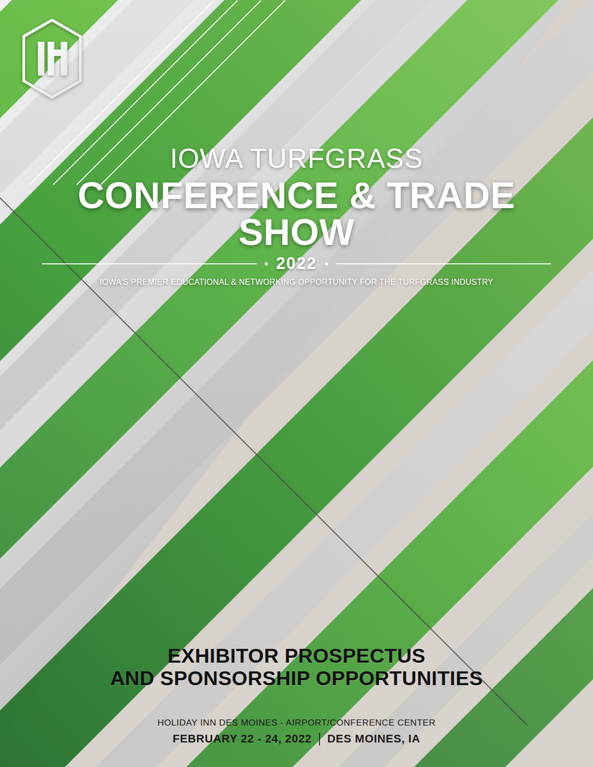Iowa Turfgrass
Conference & Trade Show
2022
Iowa's Premier Educational & Networking Opportunity for the Turfgrass Industry
Exhibitor Prospectus
and Sponsorship Opportunities
Holiday Inn Des Moines - Airport/Conference Center
February 22 - 24, 2022 Des Moines, IA